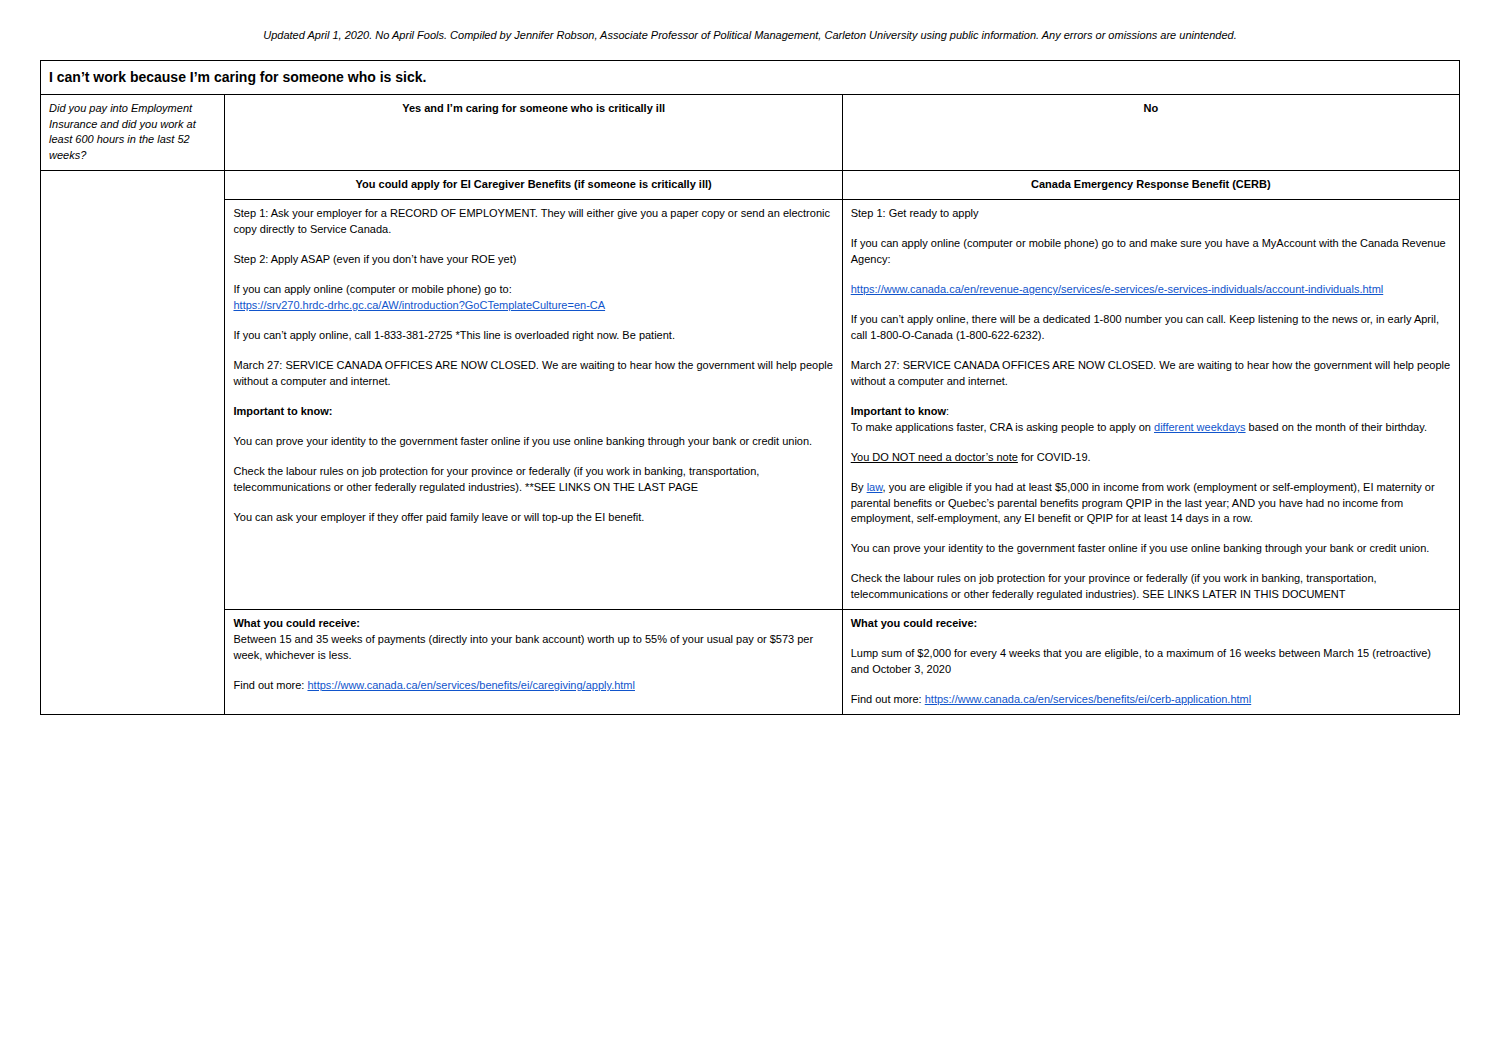Updated April 1, 2020. No April Fools. Compiled by Jennifer Robson, Associate Professor of Political Management, Carleton University using public information. Any errors or omissions are unintended.
| I can’t work because I’m caring for someone who is sick. |
| Did you pay into Employment Insurance and did you work at least 600 hours in the last 52 weeks? | Yes and I’m caring for someone who is critically ill | No |
| | You could apply for EI Caregiver Benefits (if someone is critically ill) | Canada Emergency Response Benefit (CERB) |
| Step 1: Ask your employer for a RECORD OF EMPLOYMENT. They will either give you a paper copy or send an electronic copy directly to Service Canada. Step 2: Apply ASAP (even if you don’t have your ROE yet) If you can apply online (computer or mobile phone) go to: https://srv270.hrdc-drhc.gc.ca/AW/introduction?GoCTemplateCulture=en-CA If you can’t apply online, call 1-833-381-2725 *This line is overloaded right now. Be patient. March 27: SERVICE CANADA OFFICES ARE NOW CLOSED. We are waiting to hear how the government will help people without a computer and internet. Important to know: You can prove your identity to the government faster online if you use online banking through your bank or credit union. Check the labour rules on job protection for your province or federally (if you work in banking, transportation, telecommunications or other federally regulated industries). **SEE LINKS ON THE LAST PAGE You can ask your employer if they offer paid family leave or will top-up the EI benefit. | Step 1: Get ready to apply If you can apply online (computer or mobile phone) go to and make sure you have a MyAccount with the Canada Revenue Agency: https://www.canada.ca/en/revenue-agency/services/e-services/e-services-individuals/account-individuals.html If you can’t apply online, there will be a dedicated 1-800 number you can call. Keep listening to the news or, in early April, call 1-800-O-Canada (1-800-622-6232). March 27: SERVICE CANADA OFFICES ARE NOW CLOSED. We are waiting to hear how the government will help people without a computer and internet. Important to know : To make applications faster, CRA is asking people to apply on different weekdays based on the month of their birthday. You DO NOT need a doctor’s note for COVID-19. By law , you are eligible if you had at least $5,000 in income from work (employment or self-employment), EI maternity or parental benefits or Quebec’s parental benefits program QPIP in the last year; AND you have had no income from employment, self-employment, any EI benefit or QPIP for at least 14 days in a row. You can prove your identity to the government faster online if you use online banking through your bank or credit union. Check the labour rules on job protection for your province or federally (if you work in banking, transportation, telecommunications or other federally regulated industries). SEE LINKS LATER IN THIS DOCUMENT |
| What you could receive: Between 15 and 35 weeks of payments (directly into your bank account) worth up to 55% of your usual pay or $573 per week, whichever is less. Find out more: https://www.canada.ca/en/services/benefits/ei/caregiving/apply.html | What you could receive: Lump sum of $2,000 for every 4 weeks that you are eligible, to a maximum of 16 weeks between March 15 (retroactive) and October 3, 2020 Find out more: https://www.canada.ca/en/services/benefits/ei/cerb-application.html |